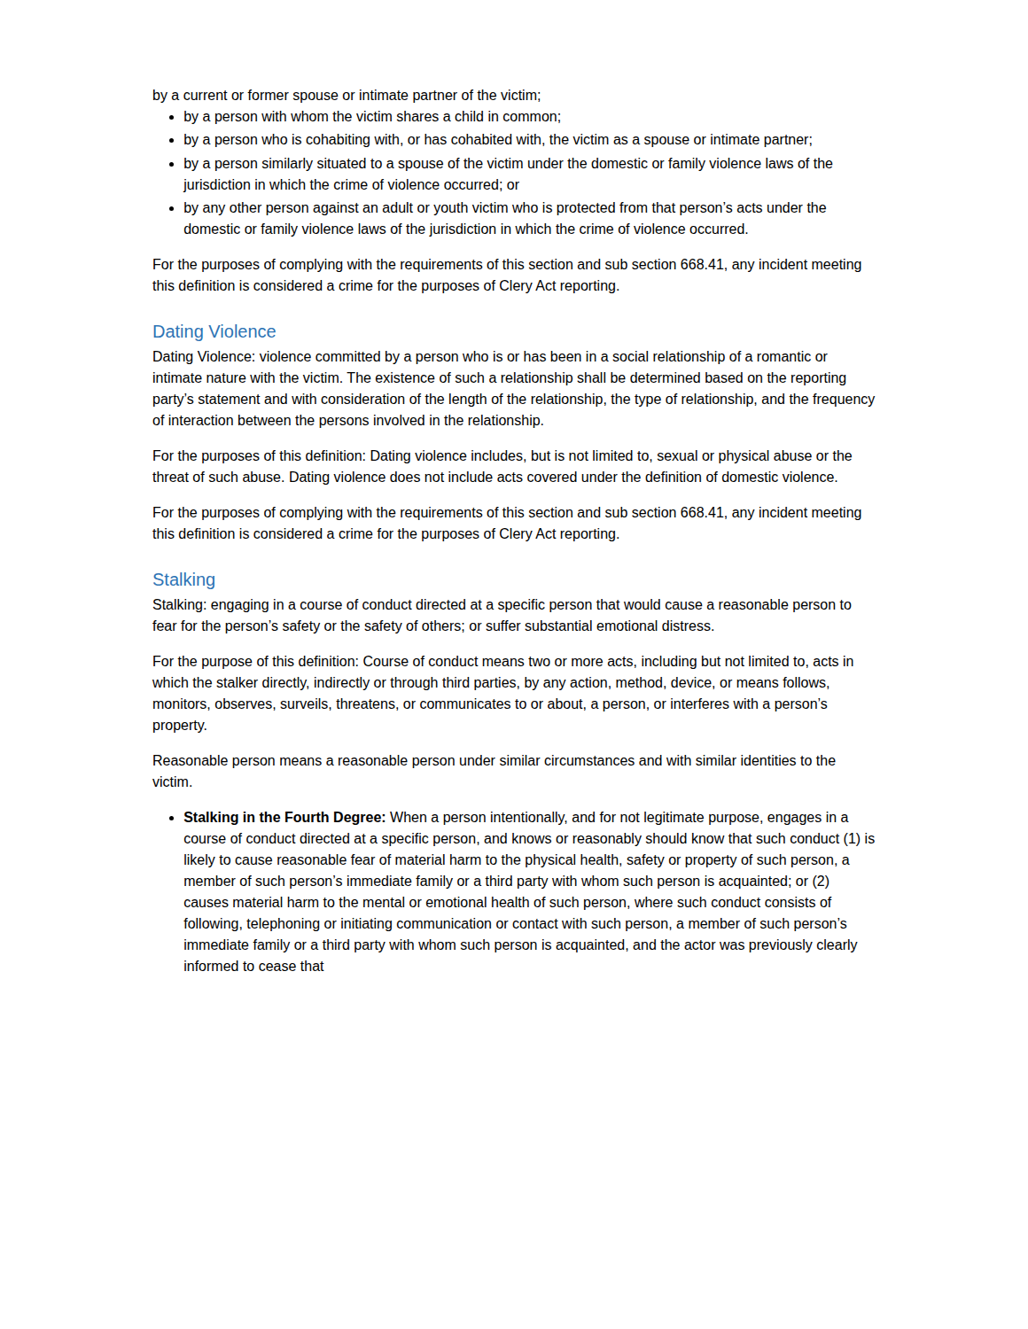by a current or former spouse or intimate partner of the victim;
by a person with whom the victim shares a child in common;
by a person who is cohabiting with, or has cohabited with, the victim as a spouse or intimate partner;
by a person similarly situated to a spouse of the victim under the domestic or family violence laws of the jurisdiction in which the crime of violence occurred; or
by any other person against an adult or youth victim who is protected from that person’s acts under the domestic or family violence laws of the jurisdiction in which the crime of violence occurred.
For the purposes of complying with the requirements of this section and sub section 668.41, any incident meeting this definition is considered a crime for the purposes of Clery Act reporting.
Dating Violence
Dating Violence: violence committed by a person who is or has been in a social relationship of a romantic or intimate nature with the victim. The existence of such a relationship shall be determined based on the reporting party’s statement and with consideration of the length of the relationship, the type of relationship, and the frequency of interaction between the persons involved in the relationship.
For the purposes of this definition: Dating violence includes, but is not limited to, sexual or physical abuse or the threat of such abuse. Dating violence does not include acts covered under the definition of domestic violence.
For the purposes of complying with the requirements of this section and sub section 668.41, any incident meeting this definition is considered a crime for the purposes of Clery Act reporting.
Stalking
Stalking: engaging in a course of conduct directed at a specific person that would cause a reasonable person to fear for the person’s safety or the safety of others; or suffer substantial emotional distress.
For the purpose of this definition: Course of conduct means two or more acts, including but not limited to, acts in which the stalker directly, indirectly or through third parties, by any action, method, device, or means follows, monitors, observes, surveils, threatens, or communicates to or about, a person, or interferes with a person’s property.
Reasonable person means a reasonable person under similar circumstances and with similar identities to the victim.
Stalking in the Fourth Degree: When a person intentionally, and for not legitimate purpose, engages in a course of conduct directed at a specific person, and knows or reasonably should know that such conduct (1) is likely to cause reasonable fear of material harm to the physical health, safety or property of such person, a member of such person’s immediate family or a third party with whom such person is acquainted; or (2) causes material harm to the mental or emotional health of such person, where such conduct consists of following, telephoning or initiating communication or contact with such person, a member of such person’s immediate family or a third party with whom such person is acquainted, and the actor was previously clearly informed to cease that